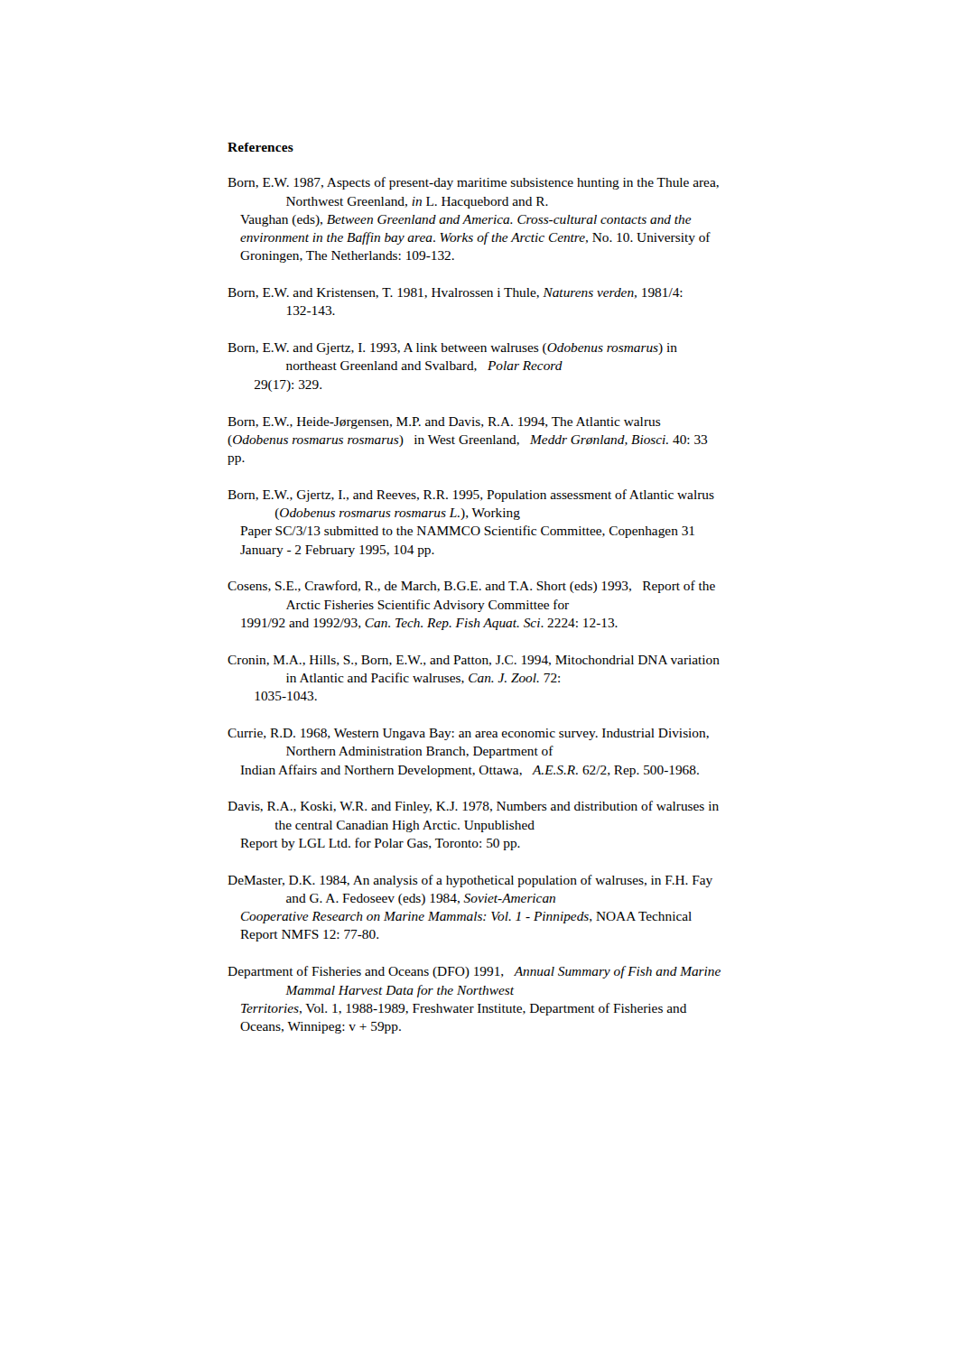References
Born, E.W. 1987, Aspects of present-day maritime subsistence hunting in the Thule area, Northwest Greenland, in L. Hacquebord and R. Vaughan (eds), Between Greenland and America. Cross-cultural contacts and the environment in the Baffin bay area. Works of the Arctic Centre, No. 10. University of Groningen, The Netherlands: 109-132.
Born, E.W. and Kristensen, T. 1981, Hvalrossen i Thule, Naturens verden, 1981/4: 132-143.
Born, E.W. and Gjertz, I. 1993, A link between walruses (Odobenus rosmarus) in northeast Greenland and Svalbard, Polar Record 29(17): 329.
Born, E.W., Heide-Jørgensen, M.P. and Davis, R.A. 1994, The Atlantic walrus
(Odobenus rosmarus rosmarus) in West Greenland, Meddr Grønland, Biosci. 40: 33
pp.
Born, E.W., Gjertz, I., and Reeves, R.R. 1995, Population assessment of Atlantic walrus (Odobenus rosmarus rosmarus L.), Working Paper SC/3/13 submitted to the NAMMCO Scientific Committee, Copenhagen 31 January - 2 February 1995, 104 pp.
Cosens, S.E., Crawford, R., de March, B.G.E. and T.A. Short (eds) 1993, Report of the Arctic Fisheries Scientific Advisory Committee for 1991/92 and 1992/93, Can. Tech. Rep. Fish Aquat. Sci. 2224: 12-13.
Cronin, M.A., Hills, S., Born, E.W., and Patton, J.C. 1994, Mitochondrial DNA variation in Atlantic and Pacific walruses, Can. J. Zool. 72: 1035-1043.
Currie, R.D. 1968, Western Ungava Bay: an area economic survey. Industrial Division, Northern Administration Branch, Department of Indian Affairs and Northern Development, Ottawa, A.E.S.R. 62/2, Rep. 500-1968.
Davis, R.A., Koski, W.R. and Finley, K.J. 1978, Numbers and distribution of walruses in the central Canadian High Arctic. Unpublished Report by LGL Ltd. for Polar Gas, Toronto: 50 pp.
DeMaster, D.K. 1984, An analysis of a hypothetical population of walruses, in F.H. Fay and G. A. Fedoseev (eds) 1984, Soviet-American Cooperative Research on Marine Mammals: Vol. 1 - Pinnipeds, NOAA Technical Report NMFS 12: 77-80.
Department of Fisheries and Oceans (DFO) 1991, Annual Summary of Fish and Marine Mammal Harvest Data for the Northwest Territories, Vol. 1, 1988-1989, Freshwater Institute, Department of Fisheries and Oceans, Winnipeg: v + 59pp.